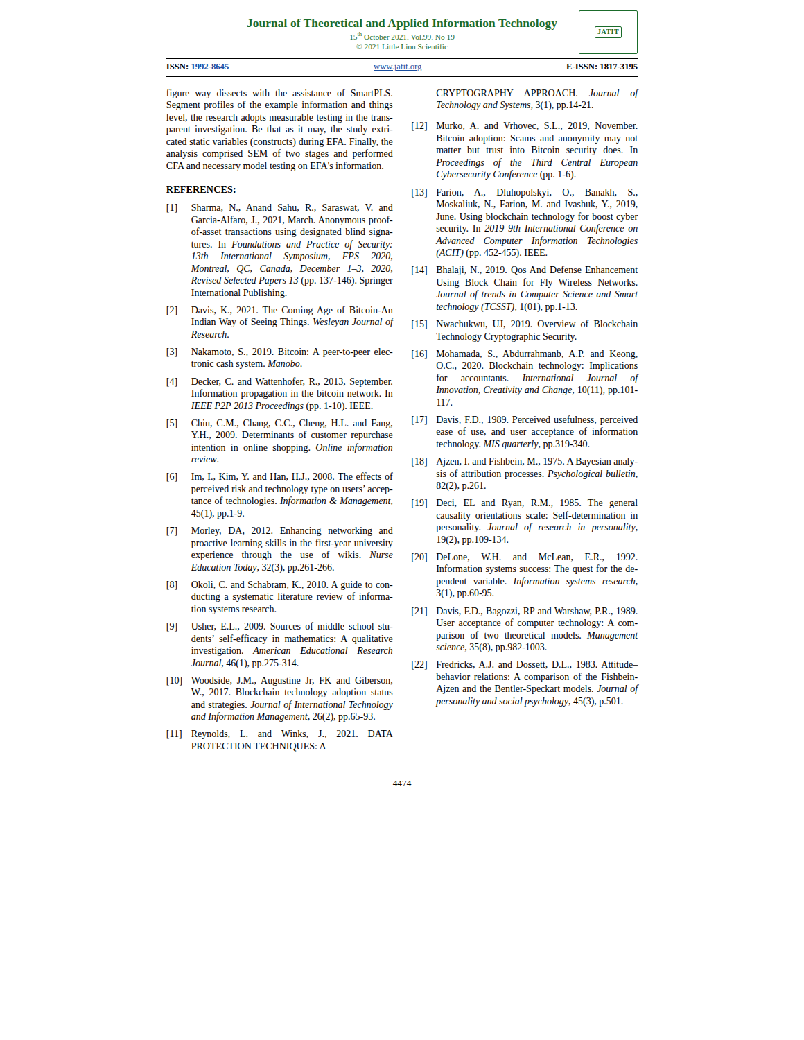JATIT
Journal of Theoretical and Applied Information Technology
15th October 2021. Vol.99. No 19
© 2021 Little Lion Scientific
ISSN: 1992-8645
www.jatit.org
E-ISSN: 1817-3195
figure way dissects with the assistance of SmartPLS. Segment profiles of the example information and things level, the research adopts measurable testing in the transparent investigation. Be that as it may, the study extricated static variables (constructs) during EFA. Finally, the analysis comprised SEM of two stages and performed CFA and necessary model testing on EFA's information.
REFERENCES:
Sharma, N., Anand Sahu, R., Saraswat, V. and Garcia-Alfaro, J., 2021, March. Anonymous proof-of-asset transactions using designated blind signatures. In Foundations and Practice of Security: 13th International Symposium, FPS 2020, Montreal, QC, Canada, December 1–3, 2020, Revised Selected Papers 13 (pp. 137-146). Springer International Publishing.
Davis, K., 2021. The Coming Age of Bitcoin-An Indian Way of Seeing Things. Wesleyan Journal of Research.
Nakamoto, S., 2019. Bitcoin: A peer-to-peer electronic cash system. Manobo.
Decker, C. and Wattenhofer, R., 2013, September. Information propagation in the bitcoin network. In IEEE P2P 2013 Proceedings (pp. 1-10). IEEE.
Chiu, C.M., Chang, C.C., Cheng, H.L. and Fang, Y.H., 2009. Determinants of customer repurchase intention in online shopping. Online information review.
Im, I., Kim, Y. and Han, H.J., 2008. The effects of perceived risk and technology type on users’ acceptance of technologies. Information & Management, 45(1), pp.1-9.
Morley, DA, 2012. Enhancing networking and proactive learning skills in the first-year university experience through the use of wikis. Nurse Education Today, 32(3), pp.261-266.
Okoli, C. and Schabram, K., 2010. A guide to conducting a systematic literature review of information systems research.
Usher, E.L., 2009. Sources of middle school students’ self-efficacy in mathematics: A qualitative investigation. American Educational Research Journal, 46(1), pp.275-314.
Woodside, J.M., Augustine Jr, FK and Giberson, W., 2017. Blockchain technology adoption status and strategies. Journal of International Technology and Information Management, 26(2), pp.65-93.
Reynolds, L. and Winks, J., 2021. DATA PROTECTION TECHNIQUES: A
CRYPTOGRAPHY APPROACH. Journal of Technology and Systems, 3(1), pp.14-21.
Murko, A. and Vrhovec, S.L., 2019, November. Bitcoin adoption: Scams and anonymity may not matter but trust into Bitcoin security does. In Proceedings of the Third Central European Cybersecurity Conference (pp. 1-6).
Farion, A., Dluhopolskyi, O., Banakh, S., Moskaliuk, N., Farion, M. and Ivashuk, Y., 2019, June. Using blockchain technology for boost cyber security. In 2019 9th International Conference on Advanced Computer Information Technologies (ACIT) (pp. 452-455). IEEE.
Bhalaji, N., 2019. Qos And Defense Enhancement Using Block Chain for Fly Wireless Networks. Journal of trends in Computer Science and Smart technology (TCSST), 1(01), pp.1-13.
Nwachukwu, UJ, 2019. Overview of Blockchain Technology Cryptographic Security.
Mohamada, S., Abdurrahmanb, A.P. and Keong, O.C., 2020. Blockchain technology: Implications for accountants. International Journal of Innovation, Creativity and Change, 10(11), pp.101-117.
Davis, F.D., 1989. Perceived usefulness, perceived ease of use, and user acceptance of information technology. MIS quarterly, pp.319-340.
Ajzen, I. and Fishbein, M., 1975. A Bayesian analysis of attribution processes. Psychological bulletin, 82(2), p.261.
Deci, EL and Ryan, R.M., 1985. The general causality orientations scale: Self-determination in personality. Journal of research in personality, 19(2), pp.109-134.
DeLone, W.H. and McLean, E.R., 1992. Information systems success: The quest for the dependent variable. Information systems research, 3(1), pp.60-95.
Davis, F.D., Bagozzi, RP and Warshaw, P.R., 1989. User acceptance of computer technology: A comparison of two theoretical models. Management science, 35(8), pp.982-1003.
Fredricks, A.J. and Dossett, D.L., 1983. Attitude–behavior relations: A comparison of the Fishbein-Ajzen and the Bentler-Speckart models. Journal of personality and social psychology, 45(3), p.501.
4474